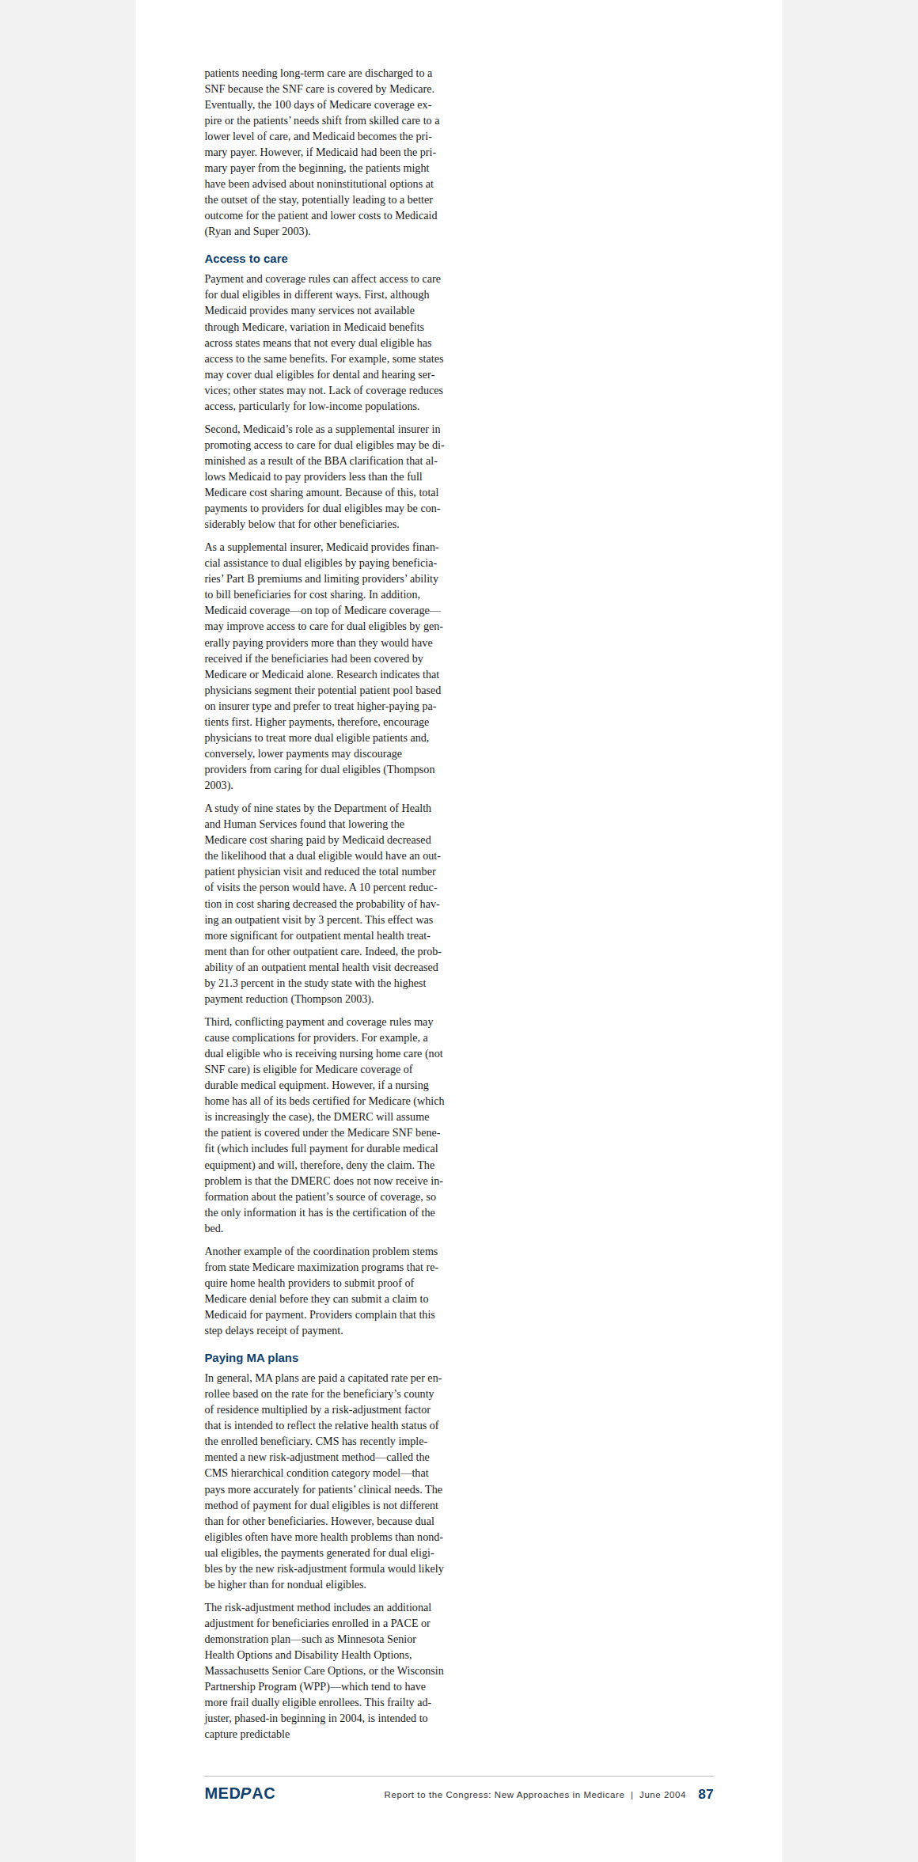patients needing long-term care are discharged to a SNF because the SNF care is covered by Medicare. Eventually, the 100 days of Medicare coverage expire or the patients’ needs shift from skilled care to a lower level of care, and Medicaid becomes the primary payer. However, if Medicaid had been the primary payer from the beginning, the patients might have been advised about noninstitutional options at the outset of the stay, potentially leading to a better outcome for the patient and lower costs to Medicaid (Ryan and Super 2003).
Access to care
Payment and coverage rules can affect access to care for dual eligibles in different ways. First, although Medicaid provides many services not available through Medicare, variation in Medicaid benefits across states means that not every dual eligible has access to the same benefits. For example, some states may cover dual eligibles for dental and hearing services; other states may not. Lack of coverage reduces access, particularly for low-income populations.
Second, Medicaid’s role as a supplemental insurer in promoting access to care for dual eligibles may be diminished as a result of the BBA clarification that allows Medicaid to pay providers less than the full Medicare cost sharing amount. Because of this, total payments to providers for dual eligibles may be considerably below that for other beneficiaries.
As a supplemental insurer, Medicaid provides financial assistance to dual eligibles by paying beneficiaries’ Part B premiums and limiting providers’ ability to bill beneficiaries for cost sharing. In addition, Medicaid coverage—on top of Medicare coverage—may improve access to care for dual eligibles by generally paying providers more than they would have received if the beneficiaries had been covered by Medicare or Medicaid alone. Research indicates that physicians segment their potential patient pool based on insurer type and prefer to treat higher-paying patients first. Higher payments, therefore, encourage physicians to treat more dual eligible patients and, conversely, lower payments may discourage providers from caring for dual eligibles (Thompson 2003).
A study of nine states by the Department of Health and Human Services found that lowering the Medicare cost sharing paid by Medicaid decreased the likelihood that a dual eligible would have an outpatient physician visit and reduced the total number of visits the person would have. A 10 percent reduction in cost sharing decreased the probability of having an outpatient visit by 3 percent. This effect was more significant for outpatient mental health treatment than for other outpatient care. Indeed, the probability of an outpatient mental health visit decreased by 21.3 percent in the study state with the highest payment reduction (Thompson 2003).
Third, conflicting payment and coverage rules may cause complications for providers. For example, a dual eligible who is receiving nursing home care (not SNF care) is eligible for Medicare coverage of durable medical equipment. However, if a nursing home has all of its beds certified for Medicare (which is increasingly the case), the DMERC will assume the patient is covered under the Medicare SNF benefit (which includes full payment for durable medical equipment) and will, therefore, deny the claim. The problem is that the DMERC does not now receive information about the patient’s source of coverage, so the only information it has is the certification of the bed.
Another example of the coordination problem stems from state Medicare maximization programs that require home health providers to submit proof of Medicare denial before they can submit a claim to Medicaid for payment. Providers complain that this step delays receipt of payment.
Paying MA plans
In general, MA plans are paid a capitated rate per enrollee based on the rate for the beneficiary’s county of residence multiplied by a risk-adjustment factor that is intended to reflect the relative health status of the enrolled beneficiary. CMS has recently implemented a new risk-adjustment method—called the CMS hierarchical condition category model—that pays more accurately for patients’ clinical needs. The method of payment for dual eligibles is not different than for other beneficiaries. However, because dual eligibles often have more health problems than nondual eligibles, the payments generated for dual eligibles by the new risk-adjustment formula would likely be higher than for nondual eligibles.
The risk-adjustment method includes an additional adjustment for beneficiaries enrolled in a PACE or demonstration plan—such as Minnesota Senior Health Options and Disability Health Options, Massachusetts Senior Care Options, or the Wisconsin Partnership Program (WPP)—which tend to have more frail dually eligible enrollees. This frailty adjuster, phased-in beginning in 2004, is intended to capture predictable
MEDPAC
Report to the Congress: New Approaches in Medicare | June 2004
87